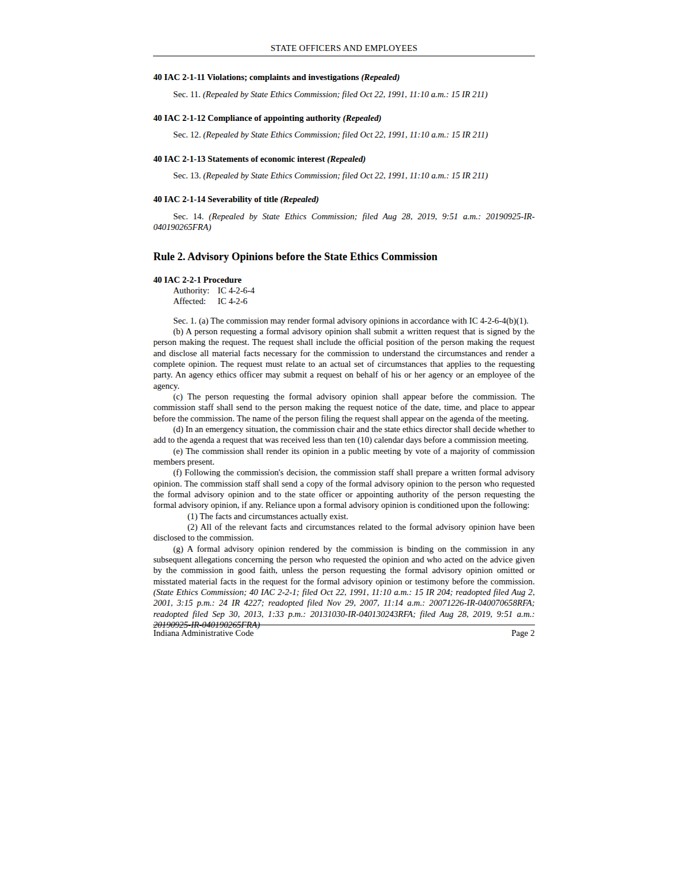STATE OFFICERS AND EMPLOYEES
40 IAC 2-1-11 Violations; complaints and investigations (Repealed)
Sec. 11. (Repealed by State Ethics Commission; filed Oct 22, 1991, 11:10 a.m.: 15 IR 211)
40 IAC 2-1-12 Compliance of appointing authority (Repealed)
Sec. 12. (Repealed by State Ethics Commission; filed Oct 22, 1991, 11:10 a.m.: 15 IR 211)
40 IAC 2-1-13 Statements of economic interest (Repealed)
Sec. 13. (Repealed by State Ethics Commission; filed Oct 22, 1991, 11:10 a.m.: 15 IR 211)
40 IAC 2-1-14 Severability of title (Repealed)
Sec. 14. (Repealed by State Ethics Commission; filed Aug 28, 2019, 9:51 a.m.: 20190925-IR-040190265FRA)
Rule 2. Advisory Opinions before the State Ethics Commission
40 IAC 2-2-1 Procedure
| Authority: | IC 4-2-6-4 |
| Affected: | IC 4-2-6 |
Sec. 1. (a) The commission may render formal advisory opinions in accordance with IC 4-2-6-4(b)(1).
(b) A person requesting a formal advisory opinion shall submit a written request that is signed by the person making the request. The request shall include the official position of the person making the request and disclose all material facts necessary for the commission to understand the circumstances and render a complete opinion. The request must relate to an actual set of circumstances that applies to the requesting party. An agency ethics officer may submit a request on behalf of his or her agency or an employee of the agency.
(c) The person requesting the formal advisory opinion shall appear before the commission. The commission staff shall send to the person making the request notice of the date, time, and place to appear before the commission. The name of the person filing the request shall appear on the agenda of the meeting.
(d) In an emergency situation, the commission chair and the state ethics director shall decide whether to add to the agenda a request that was received less than ten (10) calendar days before a commission meeting.
(e) The commission shall render its opinion in a public meeting by vote of a majority of commission members present.
(f) Following the commission's decision, the commission staff shall prepare a written formal advisory opinion. The commission staff shall send a copy of the formal advisory opinion to the person who requested the formal advisory opinion and to the state officer or appointing authority of the person requesting the formal advisory opinion, if any. Reliance upon a formal advisory opinion is conditioned upon the following:
(1) The facts and circumstances actually exist.
(2) All of the relevant facts and circumstances related to the formal advisory opinion have been disclosed to the commission.
(g) A formal advisory opinion rendered by the commission is binding on the commission in any subsequent allegations concerning the person who requested the opinion and who acted on the advice given by the commission in good faith, unless the person requesting the formal advisory opinion omitted or misstated material facts in the request for the formal advisory opinion or testimony before the commission. (State Ethics Commission; 40 IAC 2-2-1; filed Oct 22, 1991, 11:10 a.m.: 15 IR 204; readopted filed Aug 2, 2001, 3:15 p.m.: 24 IR 4227; readopted filed Nov 29, 2007, 11:14 a.m.: 20071226-IR-040070658RFA; readopted filed Sep 30, 2013, 1:33 p.m.: 20131030-IR-040130243RFA; filed Aug 28, 2019, 9:51 a.m.: 20190925-IR-040190265FRA)
Indiana Administrative Code Page 2